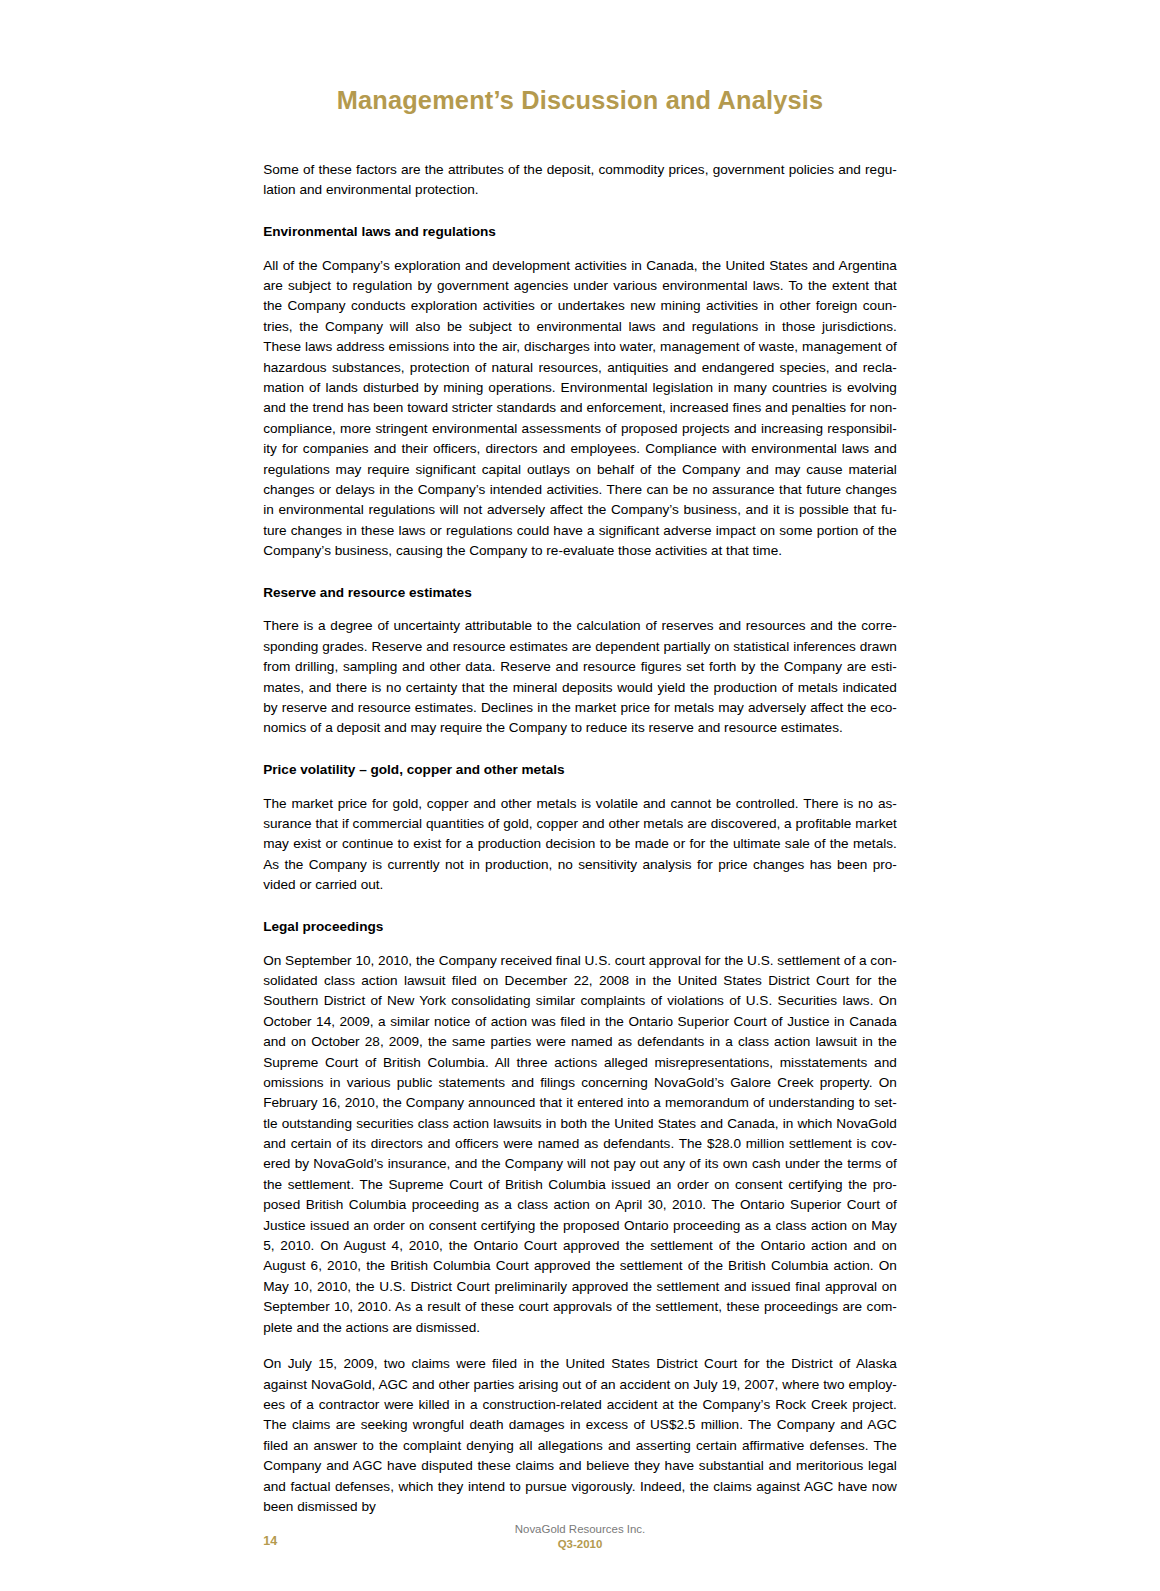Management’s Discussion and Analysis
Some of these factors are the attributes of the deposit, commodity prices, government policies and regulation and environmental protection.
Environmental laws and regulations
All of the Company’s exploration and development activities in Canada, the United States and Argentina are subject to regulation by government agencies under various environmental laws. To the extent that the Company conducts exploration activities or undertakes new mining activities in other foreign countries, the Company will also be subject to environmental laws and regulations in those jurisdictions. These laws address emissions into the air, discharges into water, management of waste, management of hazardous substances, protection of natural resources, antiquities and endangered species, and reclamation of lands disturbed by mining operations. Environmental legislation in many countries is evolving and the trend has been toward stricter standards and enforcement, increased fines and penalties for non-compliance, more stringent environmental assessments of proposed projects and increasing responsibility for companies and their officers, directors and employees. Compliance with environmental laws and regulations may require significant capital outlays on behalf of the Company and may cause material changes or delays in the Company’s intended activities. There can be no assurance that future changes in environmental regulations will not adversely affect the Company’s business, and it is possible that future changes in these laws or regulations could have a significant adverse impact on some portion of the Company’s business, causing the Company to re-evaluate those activities at that time.
Reserve and resource estimates
There is a degree of uncertainty attributable to the calculation of reserves and resources and the corresponding grades. Reserve and resource estimates are dependent partially on statistical inferences drawn from drilling, sampling and other data. Reserve and resource figures set forth by the Company are estimates, and there is no certainty that the mineral deposits would yield the production of metals indicated by reserve and resource estimates. Declines in the market price for metals may adversely affect the economics of a deposit and may require the Company to reduce its reserve and resource estimates.
Price volatility – gold, copper and other metals
The market price for gold, copper and other metals is volatile and cannot be controlled. There is no assurance that if commercial quantities of gold, copper and other metals are discovered, a profitable market may exist or continue to exist for a production decision to be made or for the ultimate sale of the metals. As the Company is currently not in production, no sensitivity analysis for price changes has been provided or carried out.
Legal proceedings
On September 10, 2010, the Company received final U.S. court approval for the U.S. settlement of a consolidated class action lawsuit filed on December 22, 2008 in the United States District Court for the Southern District of New York consolidating similar complaints of violations of U.S. Securities laws. On October 14, 2009, a similar notice of action was filed in the Ontario Superior Court of Justice in Canada and on October 28, 2009, the same parties were named as defendants in a class action lawsuit in the Supreme Court of British Columbia. All three actions alleged misrepresentations, misstatements and omissions in various public statements and filings concerning NovaGold’s Galore Creek property. On February 16, 2010, the Company announced that it entered into a memorandum of understanding to settle outstanding securities class action lawsuits in both the United States and Canada, in which NovaGold and certain of its directors and officers were named as defendants. The $28.0 million settlement is covered by NovaGold’s insurance, and the Company will not pay out any of its own cash under the terms of the settlement. The Supreme Court of British Columbia issued an order on consent certifying the proposed British Columbia proceeding as a class action on April 30, 2010. The Ontario Superior Court of Justice issued an order on consent certifying the proposed Ontario proceeding as a class action on May 5, 2010. On August 4, 2010, the Ontario Court approved the settlement of the Ontario action and on August 6, 2010, the British Columbia Court approved the settlement of the British Columbia action. On May 10, 2010, the U.S. District Court preliminarily approved the settlement and issued final approval on September 10, 2010. As a result of these court approvals of the settlement, these proceedings are complete and the actions are dismissed.
On July 15, 2009, two claims were filed in the United States District Court for the District of Alaska against NovaGold, AGC and other parties arising out of an accident on July 19, 2007, where two employees of a contractor were killed in a construction-related accident at the Company’s Rock Creek project. The claims are seeking wrongful death damages in excess of US$2.5 million. The Company and AGC filed an answer to the complaint denying all allegations and asserting certain affirmative defenses. The Company and AGC have disputed these claims and believe they have substantial and meritorious legal and factual defenses, which they intend to pursue vigorously. Indeed, the claims against AGC have now been dismissed by
14
NovaGold Resources Inc.
Q3-2010